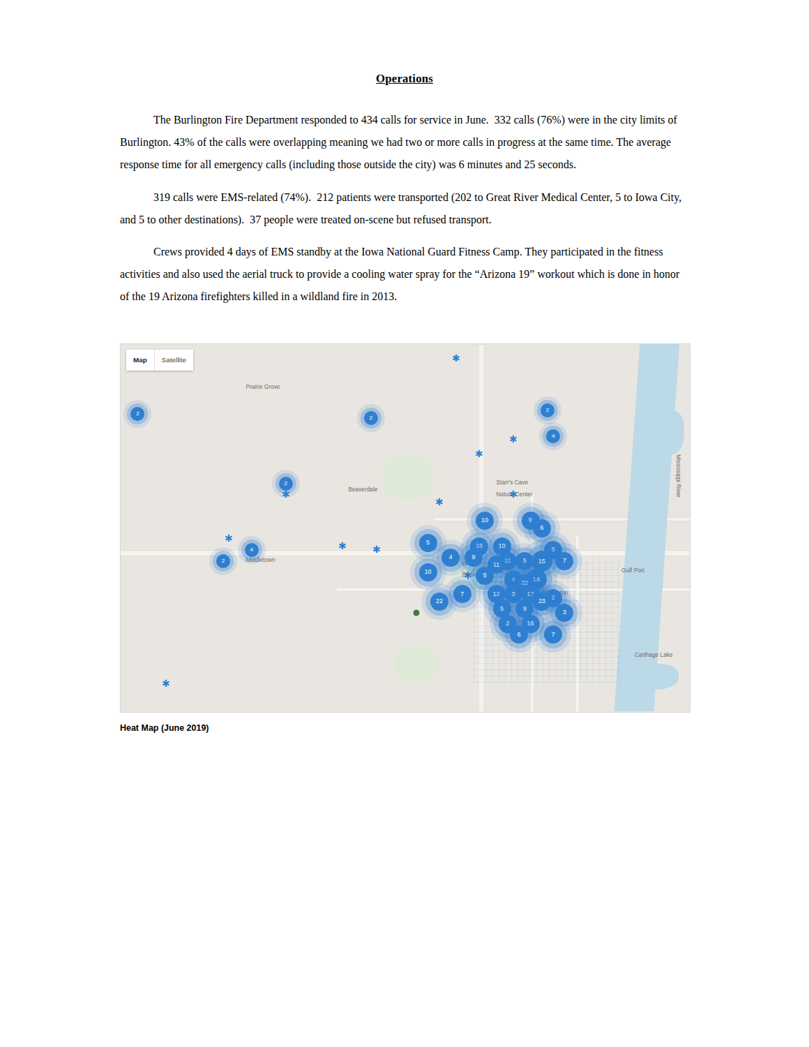Operations
The Burlington Fire Department responded to 434 calls for service in June. 332 calls (76%) were in the city limits of Burlington. 43% of the calls were overlapping meaning we had two or more calls in progress at the same time. The average response time for all emergency calls (including those outside the city) was 6 minutes and 25 seconds.
319 calls were EMS-related (74%). 212 patients were transported (202 to Great River Medical Center, 5 to Iowa City, and 5 to other destinations). 37 people were treated on-scene but refused transport.
Crews provided 4 days of EMS standby at the Iowa National Guard Fitness Camp. They participated in the fitness activities and also used the aerial truck to provide a cooling water spray for the “Arizona 19” workout which is done in honor of the 19 Arizona firefighters killed in a wildland fire in 2013.
Map Satellite
Prairie Grove Beaverdale Starr's Cave
Nature Center Middletown West
Burlington Burlington Gulf Port Carthage Lake Mississippi River ✱ ✱ ✱ ✱ ✱ ✱ ✱ ✱ ✱ ✱ ✱ 2 2 2 4 2 4 2 10 9 6 5 16 10 5 4 9 11 5 15 7 11 10 5 4 14 22 7 12 3 17 2 23 22 5 9 3 16 2 6 7
Heat Map (June 2019)